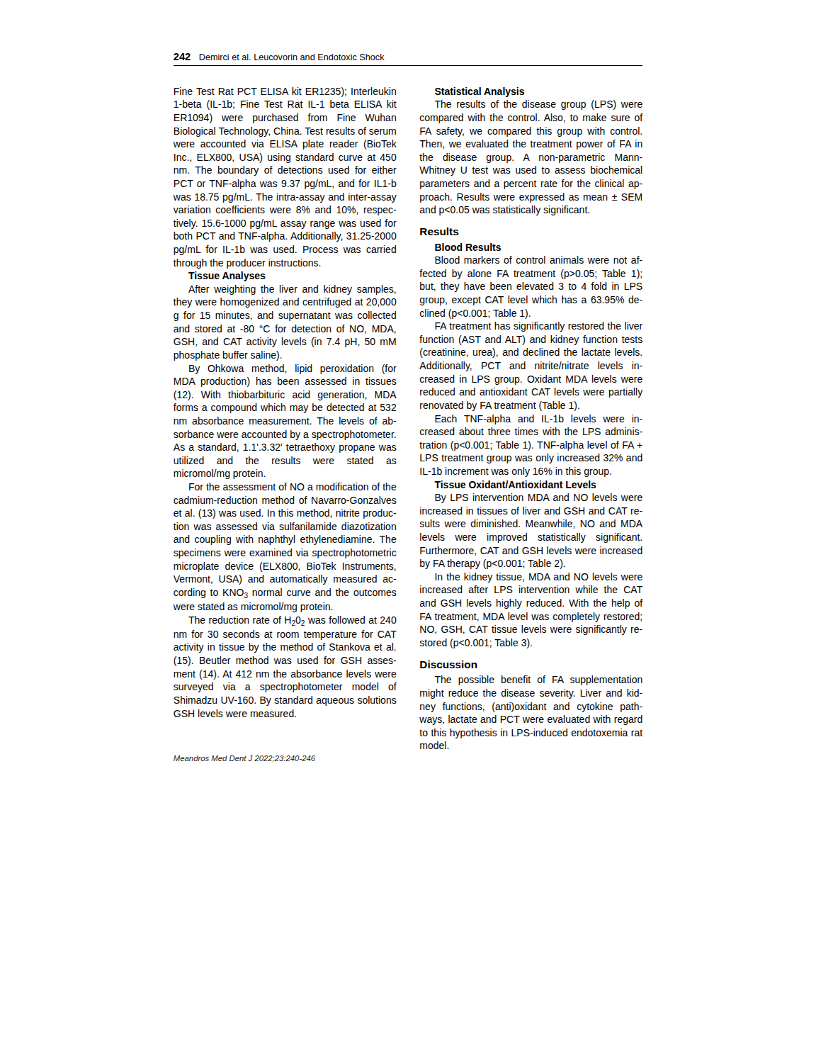242 Demirci et al. Leucovorin and Endotoxic Shock
Fine Test Rat PCT ELISA kit ER1235); Interleukin 1-beta (IL-1b; Fine Test Rat IL-1 beta ELISA kit ER1094) were purchased from Fine Wuhan Biological Technology, China. Test results of serum were accounted via ELISA plate reader (BioTek Inc., ELX800, USA) using standard curve at 450 nm. The boundary of detections used for either PCT or TNF-alpha was 9.37 pg/mL, and for IL1-b was 18.75 pg/mL. The intra-assay and inter-assay variation coefficients were 8% and 10%, respectively. 15.6-1000 pg/mL assay range was used for both PCT and TNF-alpha. Additionally, 31.25-2000 pg/mL for IL-1b was used. Process was carried through the producer instructions.
Tissue Analyses
After weighting the liver and kidney samples, they were homogenized and centrifuged at 20,000 g for 15 minutes, and supernatant was collected and stored at -80 °C for detection of NO, MDA, GSH, and CAT activity levels (in 7.4 pH, 50 mM phosphate buffer saline).
By Ohkowa method, lipid peroxidation (for MDA production) has been assessed in tissues (12). With thiobarbituric acid generation, MDA forms a compound which may be detected at 532 nm absorbance measurement. The levels of absorbance were accounted by a spectrophotometer. As a standard, 1.1'.3.32' tetraethoxy propane was utilized and the results were stated as micromol/mg protein.
For the assessment of NO a modification of the cadmium-reduction method of Navarro-Gonzalves et al. (13) was used. In this method, nitrite production was assessed via sulfanilamide diazotization and coupling with naphthyl ethylenediamine. The specimens were examined via spectrophotometric microplate device (ELX800, BioTek Instruments, Vermont, USA) and automatically measured according to KNO3 normal curve and the outcomes were stated as micromol/mg protein.
The reduction rate of H202 was followed at 240 nm for 30 seconds at room temperature for CAT activity in tissue by the method of Stankova et al. (15). Beutler method was used for GSH assesment (14). At 412 nm the absorbance levels were surveyed via a spectrophotometer model of Shimadzu UV-160. By standard aqueous solutions GSH levels were measured.
Statistical Analysis
The results of the disease group (LPS) were compared with the control. Also, to make sure of FA safety, we compared this group with control. Then, we evaluated the treatment power of FA in the disease group. A non-parametric Mann-Whitney U test was used to assess biochemical parameters and a percent rate for the clinical approach. Results were expressed as mean ± SEM and p<0.05 was statistically significant.
Results
Blood Results
Blood markers of control animals were not affected by alone FA treatment (p>0.05; Table 1); but, they have been elevated 3 to 4 fold in LPS group, except CAT level which has a 63.95% declined (p<0.001; Table 1).
FA treatment has significantly restored the liver function (AST and ALT) and kidney function tests (creatinine, urea), and declined the lactate levels. Additionally, PCT and nitrite/nitrate levels increased in LPS group. Oxidant MDA levels were reduced and antioxidant CAT levels were partially renovated by FA treatment (Table 1).
Each TNF-alpha and IL-1b levels were increased about three times with the LPS administration (p<0.001; Table 1). TNF-alpha level of FA + LPS treatment group was only increased 32% and IL-1b increment was only 16% in this group.
Tissue Oxidant/Antioxidant Levels
By LPS intervention MDA and NO levels were increased in tissues of liver and GSH and CAT results were diminished. Meanwhile, NO and MDA levels were improved statistically significant. Furthermore, CAT and GSH levels were increased by FA therapy (p<0.001; Table 2).
In the kidney tissue, MDA and NO levels were increased after LPS intervention while the CAT and GSH levels highly reduced. With the help of FA treatment, MDA level was completely restored; NO, GSH, CAT tissue levels were significantly restored (p<0.001; Table 3).
Discussion
The possible benefit of FA supplementation might reduce the disease severity. Liver and kidney functions, (anti)oxidant and cytokine pathways, lactate and PCT were evaluated with regard to this hypothesis in LPS-induced endotoxemia rat model.
Meandros Med Dent J 2022;23:240-246